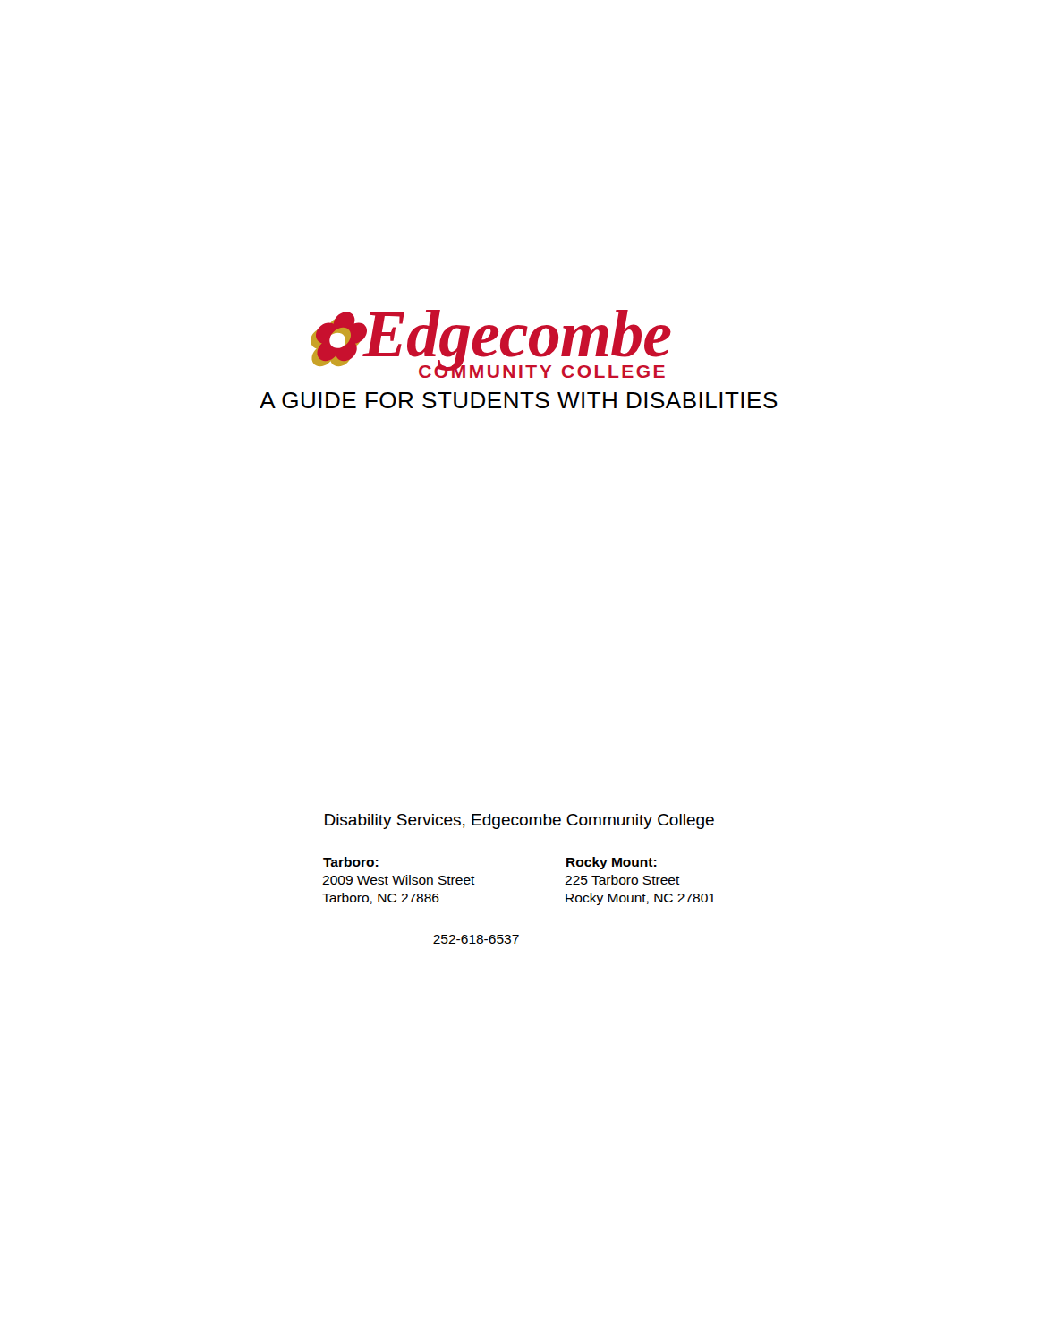✿Edgecombe
COMMUNITY COLLEGE
A GUIDE FOR STUDENTS WITH DISABILITIES
Disability Services, Edgecombe Community College
| Tarboro: | Rocky Mount: |
| --- | --- |
| 2009 West Wilson Street | 225 Tarboro Street |
| Tarboro, NC 27886 | Rocky Mount, NC 27801 |
252-618-6537